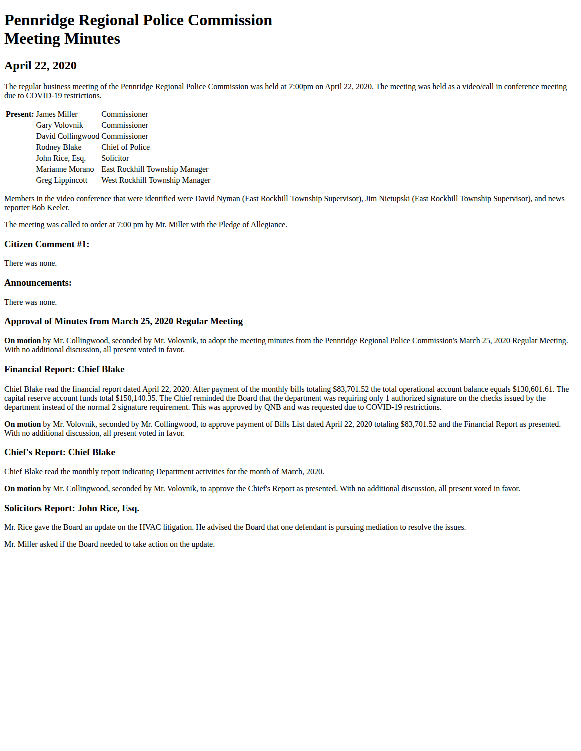Pennridge Regional Police Commission
Meeting Minutes
April 22, 2020
The regular business meeting of the Pennridge Regional Police Commission was held at 7:00pm on April 22, 2020. The meeting was held as a video/call in conference meeting due to COVID-19 restrictions.
| Present: | James Miller | Commissioner |
| | Gary Volovnik | Commissioner |
| | David Collingwood | Commissioner |
| | Rodney Blake | Chief of Police |
| | John Rice, Esq. | Solicitor |
| | Marianne Morano | East Rockhill Township Manager |
| | Greg Lippincott | West Rockhill Township Manager |
Members in the video conference that were identified were David Nyman (East Rockhill Township Supervisor), Jim Nietupski (East Rockhill Township Supervisor), and news reporter Bob Keeler.
The meeting was called to order at 7:00 pm by Mr. Miller with the Pledge of Allegiance.
Citizen Comment #1:
There was none.
Announcements:
There was none.
Approval of Minutes from March 25, 2020 Regular Meeting
On motion by Mr. Collingwood, seconded by Mr. Volovnik, to adopt the meeting minutes from the Pennridge Regional Police Commission's March 25, 2020 Regular Meeting. With no additional discussion, all present voted in favor.
Financial Report: Chief Blake
Chief Blake read the financial report dated April 22, 2020. After payment of the monthly bills totaling $83,701.52 the total operational account balance equals $130,601.61. The capital reserve account funds total $150,140.35. The Chief reminded the Board that the department was requiring only 1 authorized signature on the checks issued by the department instead of the normal 2 signature requirement. This was approved by QNB and was requested due to COVID-19 restrictions.
On motion by Mr. Volovnik, seconded by Mr. Collingwood, to approve payment of Bills List dated April 22, 2020 totaling $83,701.52 and the Financial Report as presented. With no additional discussion, all present voted in favor.
Chief's Report: Chief Blake
Chief Blake read the monthly report indicating Department activities for the month of March, 2020.
On motion by Mr. Collingwood, seconded by Mr. Volovnik, to approve the Chief's Report as presented. With no additional discussion, all present voted in favor.
Solicitors Report: John Rice, Esq.
Mr. Rice gave the Board an update on the HVAC litigation. He advised the Board that one defendant is pursuing mediation to resolve the issues.
Mr. Miller asked if the Board needed to take action on the update.